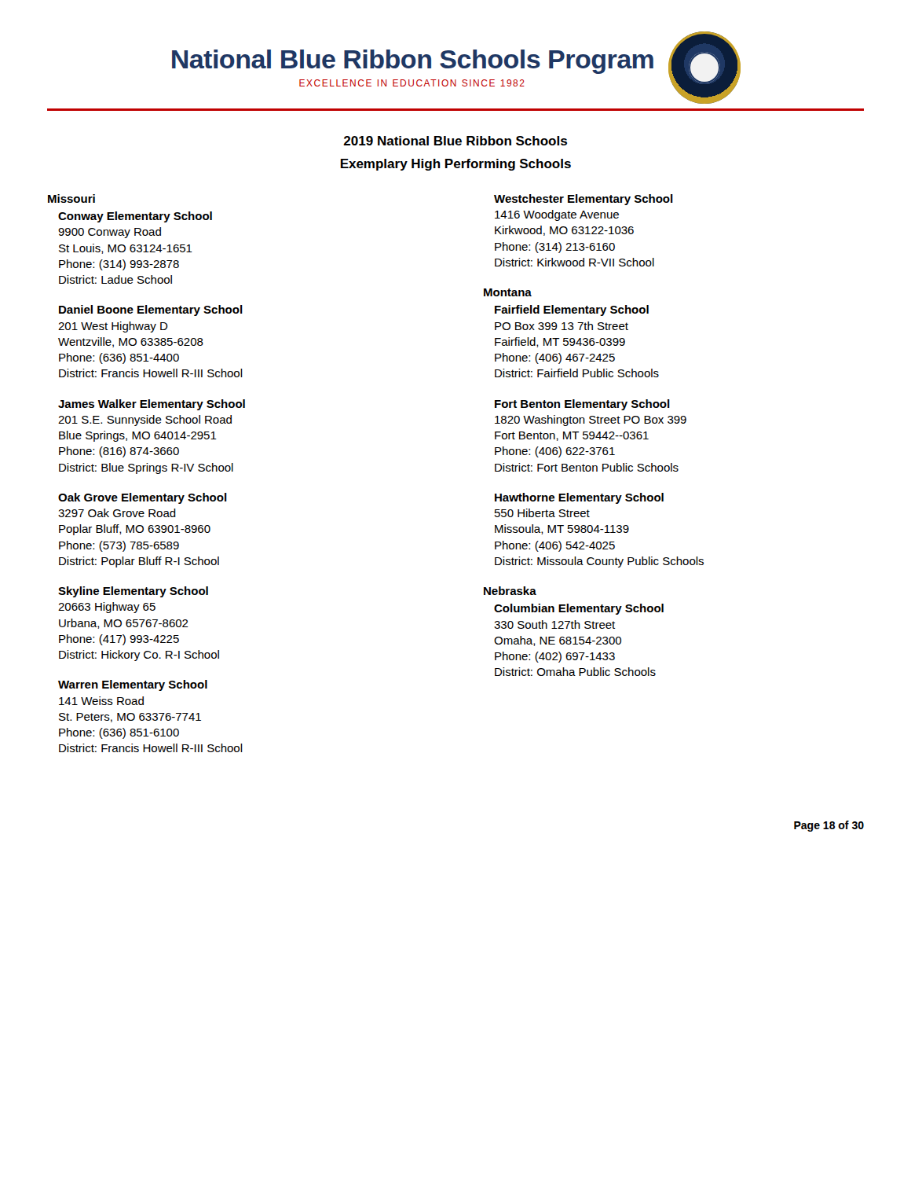National Blue Ribbon Schools Program
EXCELLENCE IN EDUCATION SINCE 1982
2019 National Blue Ribbon Schools
Exemplary High Performing Schools
Missouri
Conway Elementary School
9900 Conway Road
St Louis, MO 63124-1651
Phone: (314) 993-2878
District: Ladue School
Daniel Boone Elementary School
201 West Highway D
Wentzville, MO 63385-6208
Phone: (636) 851-4400
District: Francis Howell R-III School
James Walker Elementary School
201 S.E. Sunnyside School Road
Blue Springs, MO 64014-2951
Phone: (816) 874-3660
District: Blue Springs R-IV School
Oak Grove Elementary School
3297 Oak Grove Road
Poplar Bluff, MO 63901-8960
Phone: (573) 785-6589
District: Poplar Bluff R-I School
Skyline Elementary School
20663 Highway 65
Urbana, MO 65767-8602
Phone: (417) 993-4225
District: Hickory Co. R-I School
Warren Elementary School
141 Weiss Road
St. Peters, MO 63376-7741
Phone: (636) 851-6100
District: Francis Howell R-III School
Westchester Elementary School
1416 Woodgate Avenue
Kirkwood, MO 63122-1036
Phone: (314) 213-6160
District: Kirkwood R-VII School
Montana
Fairfield Elementary School
PO Box 399 13 7th Street
Fairfield, MT 59436-0399
Phone: (406) 467-2425
District: Fairfield Public Schools
Fort Benton Elementary School
1820 Washington Street PO Box 399
Fort Benton, MT 59442--0361
Phone: (406) 622-3761
District: Fort Benton Public Schools
Hawthorne Elementary School
550 Hiberta Street
Missoula, MT 59804-1139
Phone: (406) 542-4025
District: Missoula County Public Schools
Nebraska
Columbian Elementary School
330 South 127th Street
Omaha, NE 68154-2300
Phone: (402) 697-1433
District: Omaha Public Schools
Page 18 of 30